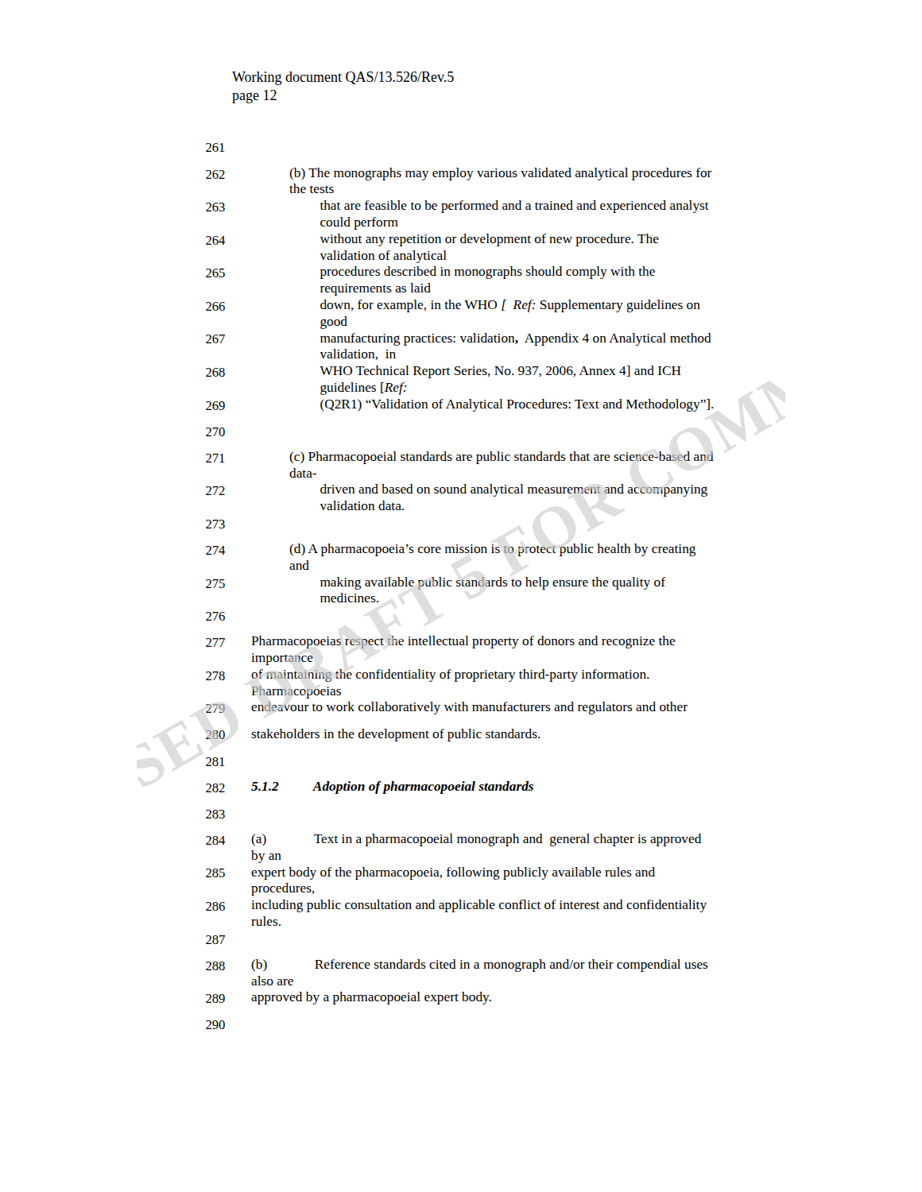REVISED DRAFT 5 FOR COMMENT
Working document QAS/13.526/Rev.5
page 12
261
262
(b) The monographs may employ various validated analytical procedures for the tests
263
that are feasible to be performed and a trained and experienced analyst could perform
264
without any repetition or development of new procedure. The validation of analytical
265
procedures described in monographs should comply with the requirements as laid
266
down, for example, in the WHO [ Ref: Supplementary guidelines on good
267
manufacturing practices: validation, Appendix 4 on Analytical method validation, in
268
WHO Technical Report Series, No. 937, 2006, Annex 4] and ICH guidelines [Ref:
269
(Q2R1) “Validation of Analytical Procedures: Text and Methodology”].
270
271
(c) Pharmacopoeial standards are public standards that are science-based and data-
272
driven and based on sound analytical measurement and accompanying validation data.
273
274
(d) A pharmacopoeia’s core mission is to protect public health by creating and
275
making available public standards to help ensure the quality of medicines.
276
277
Pharmacopoeias respect the intellectual property of donors and recognize the importance
278
of maintaining the confidentiality of proprietary third-party information. Pharmacopoeias
279
endeavour to work collaboratively with manufacturers and regulators and other
280
stakeholders in the development of public standards.
281
282
5.1.2 Adoption of pharmacopoeial standards
283
284
(a) Text in a pharmacopoeial monograph and general chapter is approved by an
285
expert body of the pharmacopoeia, following publicly available rules and procedures,
286
including public consultation and applicable conflict of interest and confidentiality rules.
287
288
(b) Reference standards cited in a monograph and/or their compendial uses also are
289
approved by a pharmacopoeial expert body.
290